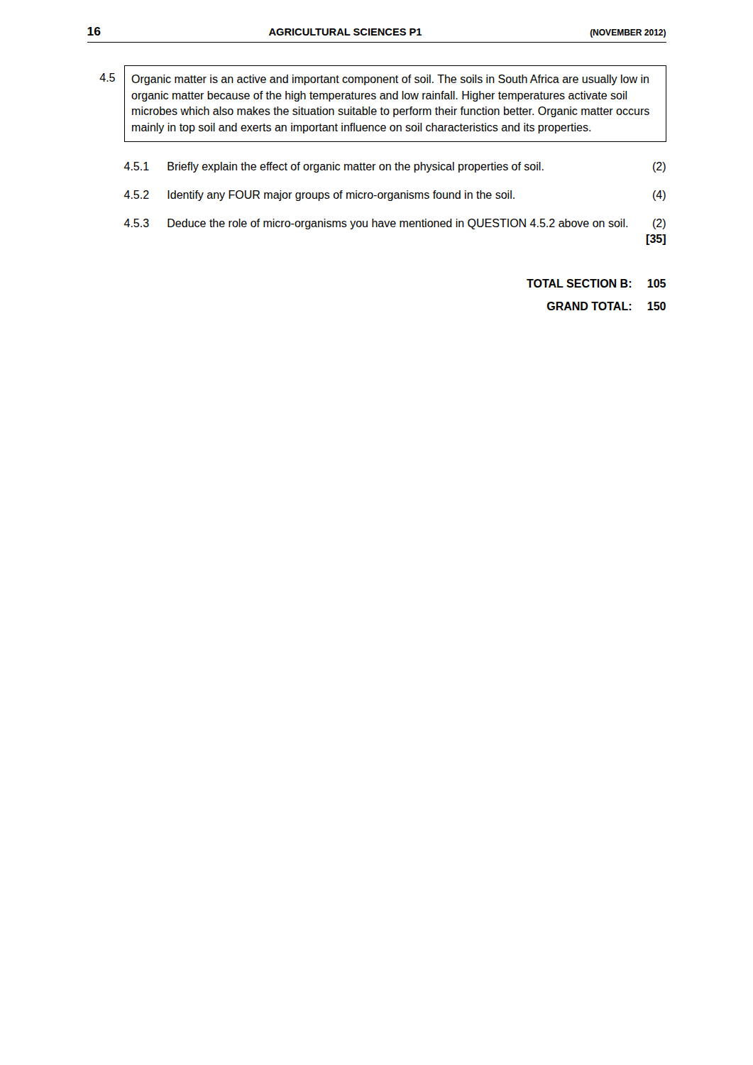16 AGRICULTURAL SCIENCES P1 (NOVEMBER 2012)
4.5
Organic matter is an active and important component of soil. The soils in South Africa are usually low in organic matter because of the high temperatures and low rainfall. Higher temperatures activate soil microbes which also makes the situation suitable to perform their function better. Organic matter occurs mainly in top soil and exerts an important influence on soil characteristics and its properties.
4.5.1 Briefly explain the effect of organic matter on the physical properties of soil. (2)
4.5.2 Identify any FOUR major groups of micro-organisms found in the soil. (4)
4.5.3 Deduce the role of micro-organisms you have mentioned in QUESTION 4.5.2 above on soil. (2)[35]
TOTAL SECTION B:105
GRAND TOTAL:150